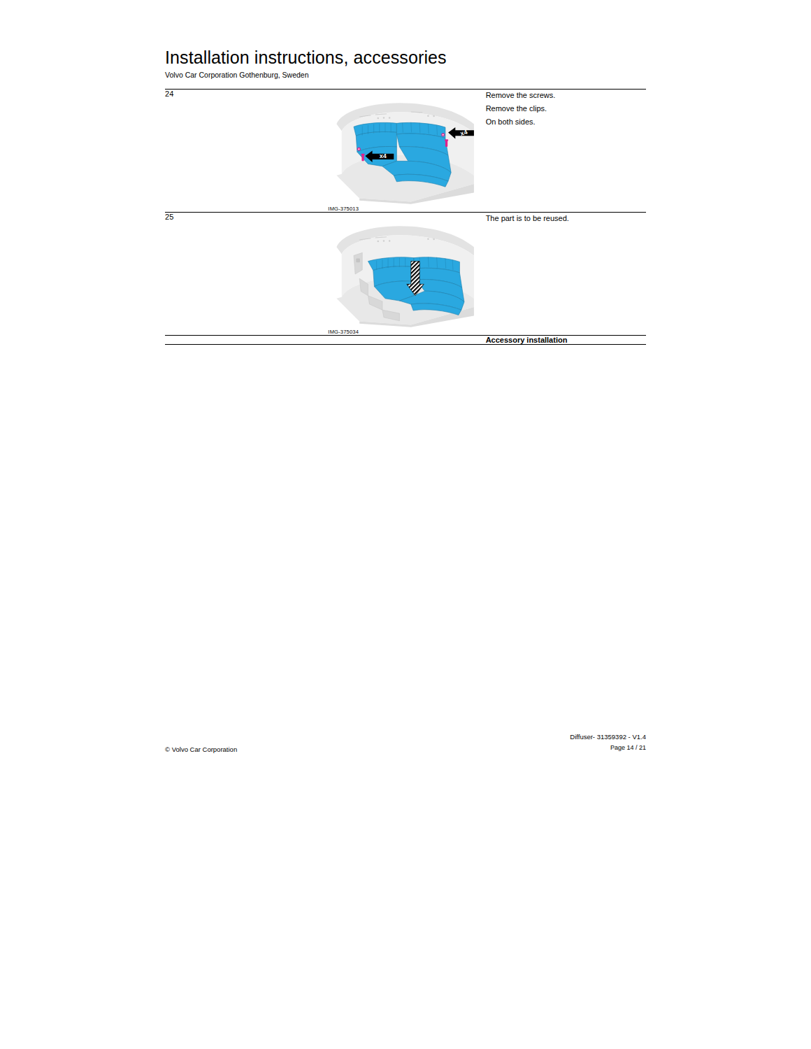Installation instructions, accessories
Volvo Car Corporation Gothenburg, Sweden
| 24 | x4 x4 IMG-375013 | Remove the screws. Remove the clips. On both sides. |
| 25 | IMG-375034 | The part is to be reused. |
| | | Accessory installation |
© Volvo Car Corporation
Diffuser- 31359392 - V1.4
Page 14 / 21